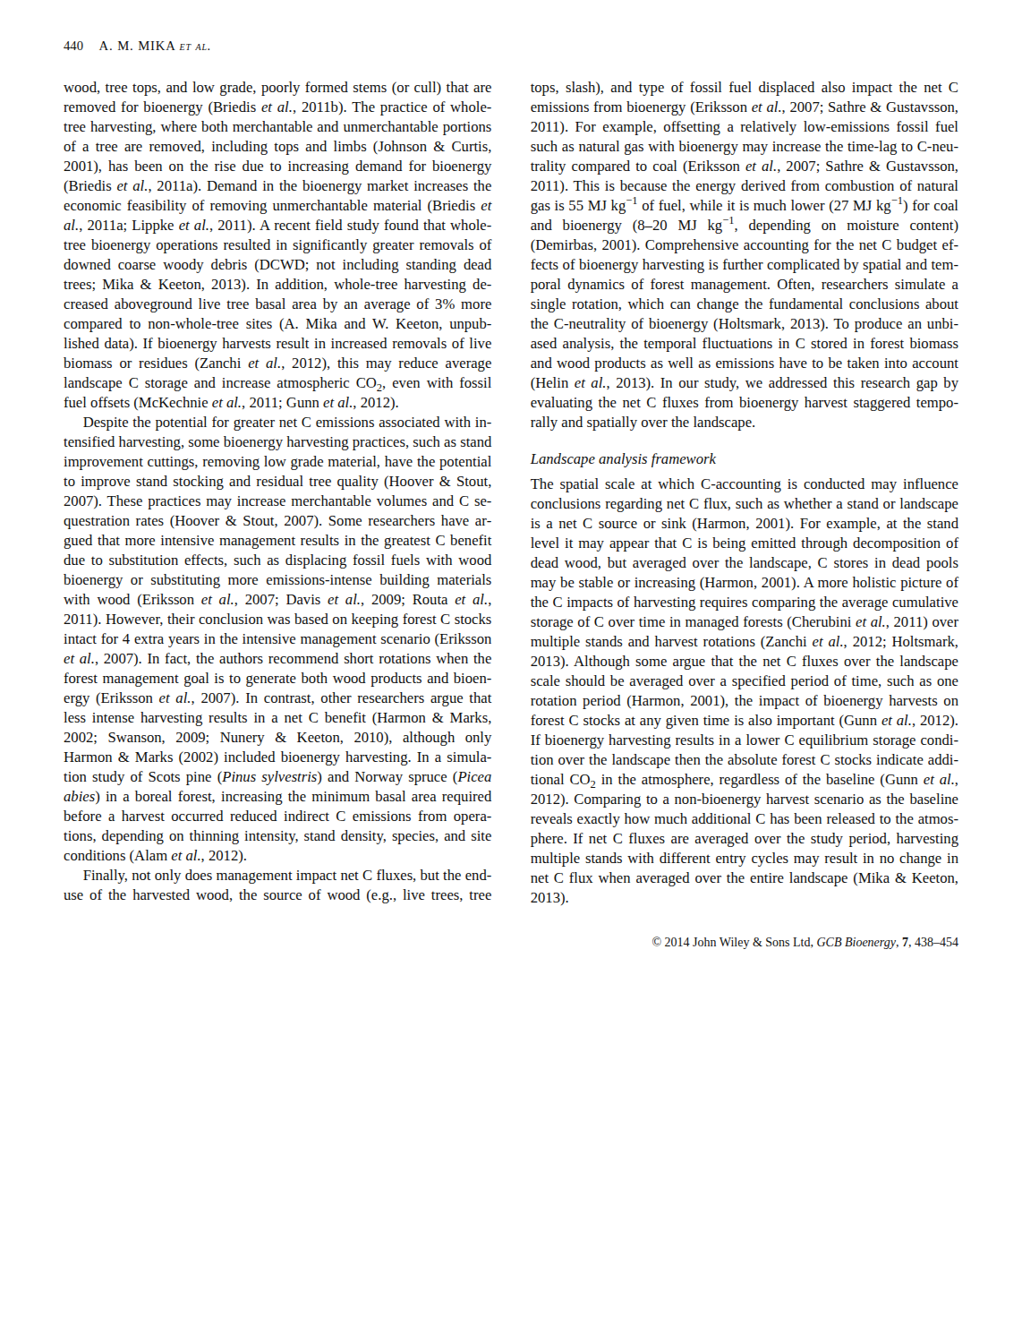440 A. M. MIKA et al.
wood, tree tops, and low grade, poorly formed stems (or cull) that are removed for bioenergy (Briedis et al., 2011b). The practice of whole-tree harvesting, where both merchantable and unmerchantable portions of a tree are removed, including tops and limbs (Johnson & Curtis, 2001), has been on the rise due to increasing demand for bioenergy (Briedis et al., 2011a). Demand in the bioenergy market increases the economic feasibility of removing unmerchantable material (Briedis et al., 2011a; Lippke et al., 2011). A recent field study found that whole-tree bioenergy operations resulted in significantly greater removals of downed coarse woody debris (DCWD; not including standing dead trees; Mika & Keeton, 2013). In addition, whole-tree harvesting decreased aboveground live tree basal area by an average of 3% more compared to non-whole-tree sites (A. Mika and W. Keeton, unpublished data). If bioenergy harvests result in increased removals of live biomass or residues (Zanchi et al., 2012), this may reduce average landscape C storage and increase atmospheric CO2, even with fossil fuel offsets (McKechnie et al., 2011; Gunn et al., 2012).
Despite the potential for greater net C emissions associated with intensified harvesting, some bioenergy harvesting practices, such as stand improvement cuttings, removing low grade material, have the potential to improve stand stocking and residual tree quality (Hoover & Stout, 2007). These practices may increase merchantable volumes and C sequestration rates (Hoover & Stout, 2007). Some researchers have argued that more intensive management results in the greatest C benefit due to substitution effects, such as displacing fossil fuels with wood bioenergy or substituting more emissions-intense building materials with wood (Eriksson et al., 2007; Davis et al., 2009; Routa et al., 2011). However, their conclusion was based on keeping forest C stocks intact for 4 extra years in the intensive management scenario (Eriksson et al., 2007). In fact, the authors recommend short rotations when the forest management goal is to generate both wood products and bioenergy (Eriksson et al., 2007). In contrast, other researchers argue that less intense harvesting results in a net C benefit (Harmon & Marks, 2002; Swanson, 2009; Nunery & Keeton, 2010), although only Harmon & Marks (2002) included bioenergy harvesting. In a simulation study of Scots pine (Pinus sylvestris) and Norway spruce (Picea abies) in a boreal forest, increasing the minimum basal area required before a harvest occurred reduced indirect C emissions from operations, depending on thinning intensity, stand density, species, and site conditions (Alam et al., 2012).
Finally, not only does management impact net C fluxes, but the end-use of the harvested wood, the source of wood (e.g., live trees, tree tops, slash), and type of fossil fuel displaced also impact the net C emissions from bioenergy (Eriksson et al., 2007; Sathre & Gustavsson, 2011). For example, offsetting a relatively low-emissions fossil fuel such as natural gas with bioenergy may increase the time-lag to C-neutrality compared to coal (Eriksson et al., 2007; Sathre & Gustavsson, 2011). This is because the energy derived from combustion of natural gas is 55 MJ kg−1 of fuel, while it is much lower (27 MJ kg−1) for coal and bioenergy (8–20 MJ kg−1, depending on moisture content) (Demirbas, 2001). Comprehensive accounting for the net C budget effects of bioenergy harvesting is further complicated by spatial and temporal dynamics of forest management. Often, researchers simulate a single rotation, which can change the fundamental conclusions about the C-neutrality of bioenergy (Holtsmark, 2013). To produce an unbiased analysis, the temporal fluctuations in C stored in forest biomass and wood products as well as emissions have to be taken into account (Helin et al., 2013). In our study, we addressed this research gap by evaluating the net C fluxes from bioenergy harvest staggered temporally and spatially over the landscape.
Landscape analysis framework
The spatial scale at which C-accounting is conducted may influence conclusions regarding net C flux, such as whether a stand or landscape is a net C source or sink (Harmon, 2001). For example, at the stand level it may appear that C is being emitted through decomposition of dead wood, but averaged over the landscape, C stores in dead pools may be stable or increasing (Harmon, 2001). A more holistic picture of the C impacts of harvesting requires comparing the average cumulative storage of C over time in managed forests (Cherubini et al., 2011) over multiple stands and harvest rotations (Zanchi et al., 2012; Holtsmark, 2013). Although some argue that the net C fluxes over the landscape scale should be averaged over a specified period of time, such as one rotation period (Harmon, 2001), the impact of bioenergy harvests on forest C stocks at any given time is also important (Gunn et al., 2012). If bioenergy harvesting results in a lower C equilibrium storage condition over the landscape then the absolute forest C stocks indicate additional CO2 in the atmosphere, regardless of the baseline (Gunn et al., 2012). Comparing to a non-bioenergy harvest scenario as the baseline reveals exactly how much additional C has been released to the atmosphere. If net C fluxes are averaged over the study period, harvesting multiple stands with different entry cycles may result in no change in net C flux when averaged over the entire landscape (Mika & Keeton, 2013).
© 2014 John Wiley & Sons Ltd, GCB Bioenergy, 7, 438–454